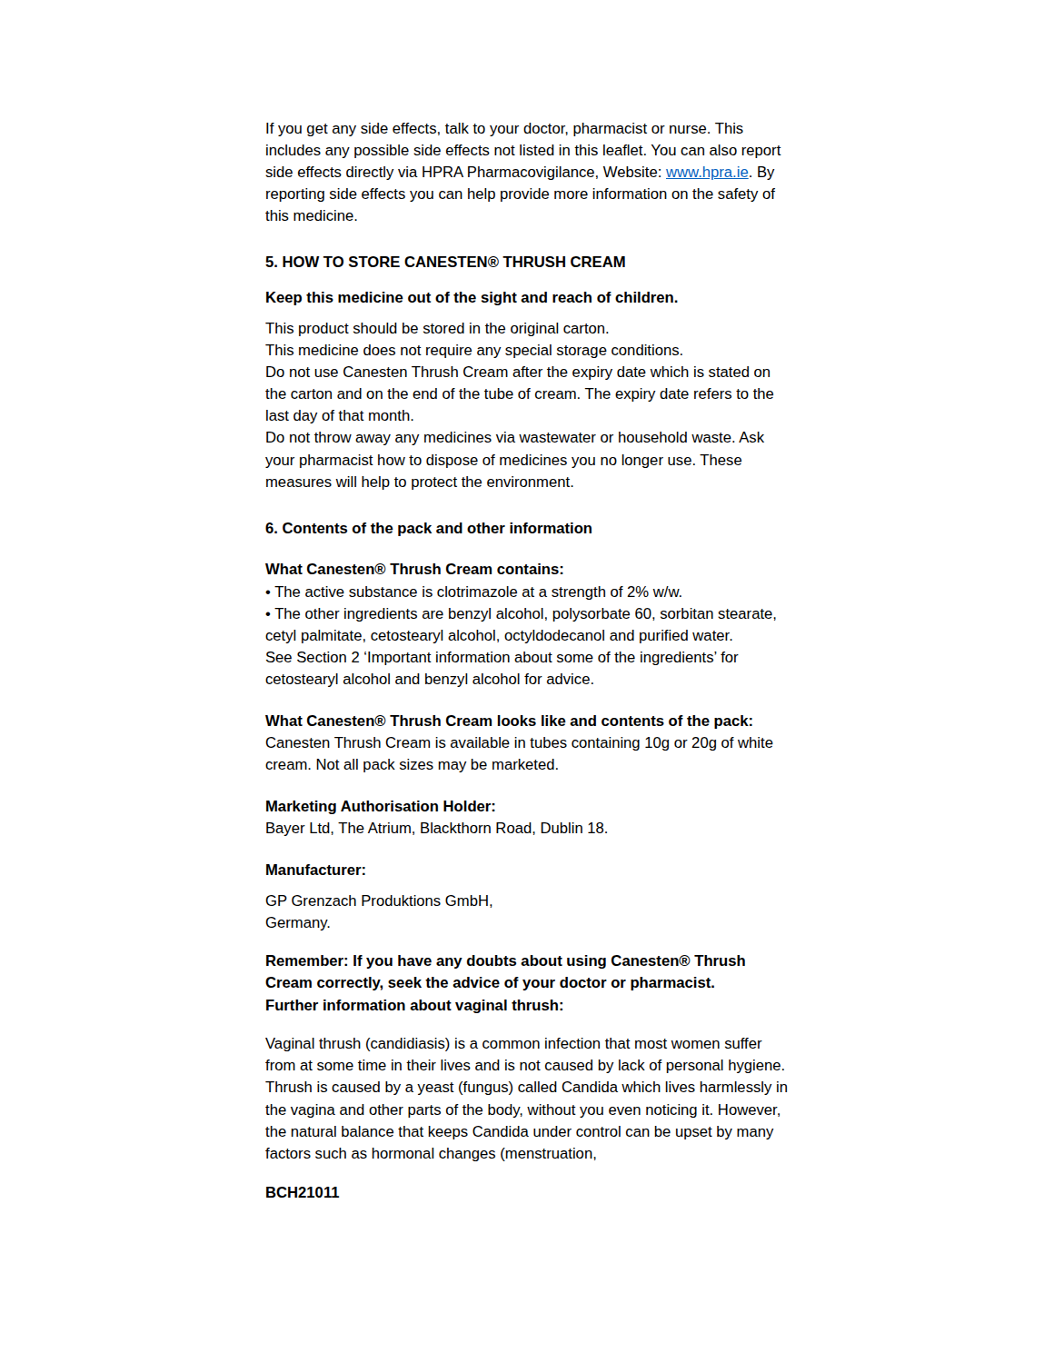If you get any side effects, talk to your doctor, pharmacist or nurse. This includes any possible side effects not listed in this leaflet. You can also report side effects directly via HPRA Pharmacovigilance, Website: www.hpra.ie. By reporting side effects you can help provide more information on the safety of this medicine.
5. HOW TO STORE CANESTEN® THRUSH CREAM
Keep this medicine out of the sight and reach of children.
This product should be stored in the original carton.
This medicine does not require any special storage conditions.
Do not use Canesten Thrush Cream after the expiry date which is stated on the carton and on the end of the tube of cream. The expiry date refers to the last day of that month.
Do not throw away any medicines via wastewater or household waste. Ask your pharmacist how to dispose of medicines you no longer use. These measures will help to protect the environment.
6. Contents of the pack and other information
What Canesten® Thrush Cream contains:
• The active substance is clotrimazole at a strength of 2% w/w.
• The other ingredients are benzyl alcohol, polysorbate 60, sorbitan stearate, cetyl palmitate, cetostearyl alcohol, octyldodecanol and purified water.
See Section 2 ‘Important information about some of the ingredients’ for cetostearyl alcohol and benzyl alcohol for advice.
What Canesten® Thrush Cream looks like and contents of the pack:
Canesten Thrush Cream is available in tubes containing 10g or 20g of white cream. Not all pack sizes may be marketed.
Marketing Authorisation Holder:
Bayer Ltd, The Atrium, Blackthorn Road, Dublin 18.
Manufacturer:
GP Grenzach Produktions GmbH,
Germany.
Remember: If you have any doubts about using Canesten® Thrush Cream correctly, seek the advice of your doctor or pharmacist.
Further information about vaginal thrush:
Vaginal thrush (candidiasis) is a common infection that most women suffer from at some time in their lives and is not caused by lack of personal hygiene.
Thrush is caused by a yeast (fungus) called Candida which lives harmlessly in the vagina and other parts of the body, without you even noticing it. However, the natural balance that keeps Candida under control can be upset by many factors such as hormonal changes (menstruation,
BCH21011